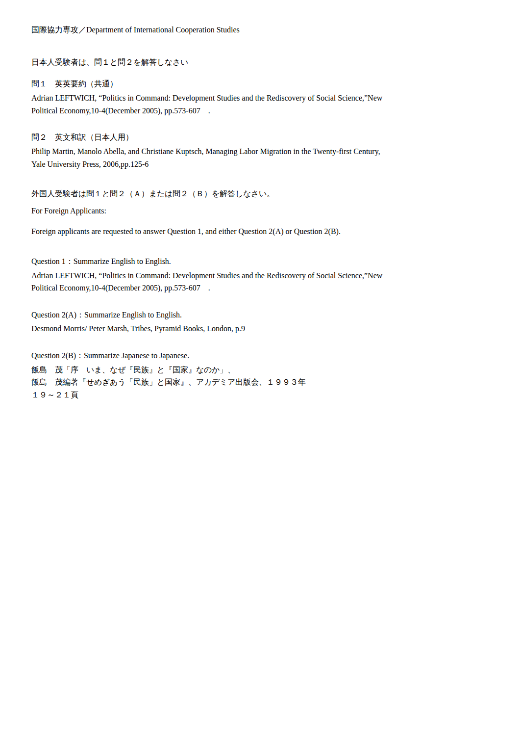国際協力専攻／Department of International Cooperation Studies
日本人受験者は、問１と問２を解答しなさい
問１　英英要約（共通）
Adrian LEFTWICH, “Politics in Command: Development Studies and the Rediscovery of Social Science,”New Political Economy,10-4(December 2005), pp.573-607　.
問２　英文和訳（日本人用）
Philip Martin, Manolo Abella, and Christiane Kuptsch, Managing Labor Migration in the Twenty-first Century, Yale University Press, 2006,pp.125-6
外国人受験者は問１と問２（Ａ）または問２（Ｂ）を解答しなさい。
For Foreign Applicants:
Foreign applicants are requested to answer Question 1, and either Question 2(A) or Question 2(B).
Question 1：Summarize English to English.
Adrian LEFTWICH, “Politics in Command: Development Studies and the Rediscovery of Social Science,”New Political Economy,10-4(December 2005), pp.573-607　.
Question 2(A)：Summarize English to English.
Desmond Morris/ Peter Marsh, Tribes, Pyramid Books, London, p.9
Question 2(B)：Summarize Japanese to Japanese.
飯島　茂「序　いま、なぜ『民族』と『国家』なのか」、
飯島　茂編著『せめぎあう「民族」と国家』、アカデミア出版会、１９９３年
１９～２１頁